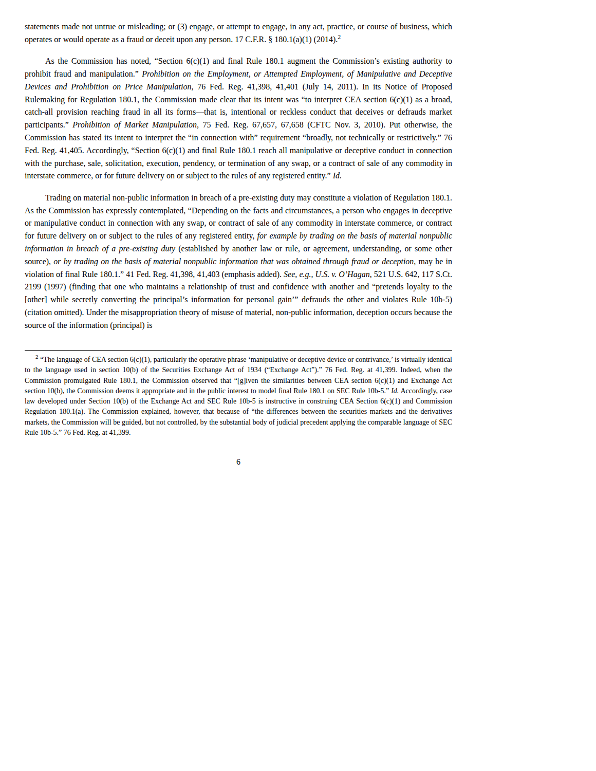statements made not untrue or misleading; or (3) engage, or attempt to engage, in any act, practice, or course of business, which operates or would operate as a fraud or deceit upon any person. 17 C.F.R. § 180.1(a)(1) (2014).2
As the Commission has noted, “Section 6(c)(1) and final Rule 180.1 augment the Commission’s existing authority to prohibit fraud and manipulation.” Prohibition on the Employment, or Attempted Employment, of Manipulative and Deceptive Devices and Prohibition on Price Manipulation, 76 Fed. Reg. 41,398, 41,401 (July 14, 2011). In its Notice of Proposed Rulemaking for Regulation 180.1, the Commission made clear that its intent was “to interpret CEA section 6(c)(1) as a broad, catch-all provision reaching fraud in all its forms—that is, intentional or reckless conduct that deceives or defrauds market participants.” Prohibition of Market Manipulation, 75 Fed. Reg. 67,657, 67,658 (CFTC Nov. 3, 2010). Put otherwise, the Commission has stated its intent to interpret the “in connection with” requirement “broadly, not technically or restrictively.” 76 Fed. Reg. 41,405. Accordingly, “Section 6(c)(1) and final Rule 180.1 reach all manipulative or deceptive conduct in connection with the purchase, sale, solicitation, execution, pendency, or termination of any swap, or a contract of sale of any commodity in interstate commerce, or for future delivery on or subject to the rules of any registered entity.” Id.
Trading on material non-public information in breach of a pre-existing duty may constitute a violation of Regulation 180.1. As the Commission has expressly contemplated, “Depending on the facts and circumstances, a person who engages in deceptive or manipulative conduct in connection with any swap, or contract of sale of any commodity in interstate commerce, or contract for future delivery on or subject to the rules of any registered entity, for example by trading on the basis of material nonpublic information in breach of a pre-existing duty (established by another law or rule, or agreement, understanding, or some other source), or by trading on the basis of material nonpublic information that was obtained through fraud or deception, may be in violation of final Rule 180.1.” 41 Fed. Reg. 41,398, 41,403 (emphasis added). See, e.g., U.S. v. O’Hagan, 521 U.S. 642, 117 S.Ct. 2199 (1997) (finding that one who maintains a relationship of trust and confidence with another and “pretends loyalty to the [other] while secretly converting the principal’s information for personal gain’” defrauds the other and violates Rule 10b-5) (citation omitted). Under the misappropriation theory of misuse of material, non-public information, deception occurs because the source of the information (principal) is
2 “The language of CEA section 6(c)(1), particularly the operative phrase ‘manipulative or deceptive device or contrivance,’ is virtually identical to the language used in section 10(b) of the Securities Exchange Act of 1934 (“Exchange Act”).” 76 Fed. Reg. at 41,399. Indeed, when the Commission promulgated Rule 180.1, the Commission observed that “[g]iven the similarities between CEA section 6(c)(1) and Exchange Act section 10(b), the Commission deems it appropriate and in the public interest to model final Rule 180.1 on SEC Rule 10b-5.” Id. Accordingly, case law developed under Section 10(b) of the Exchange Act and SEC Rule 10b-5 is instructive in construing CEA Section 6(c)(1) and Commission Regulation 180.1(a). The Commission explained, however, that because of “the differences between the securities markets and the derivatives markets, the Commission will be guided, but not controlled, by the substantial body of judicial precedent applying the comparable language of SEC Rule 10b-5.” 76 Fed. Reg. at 41,399.
6